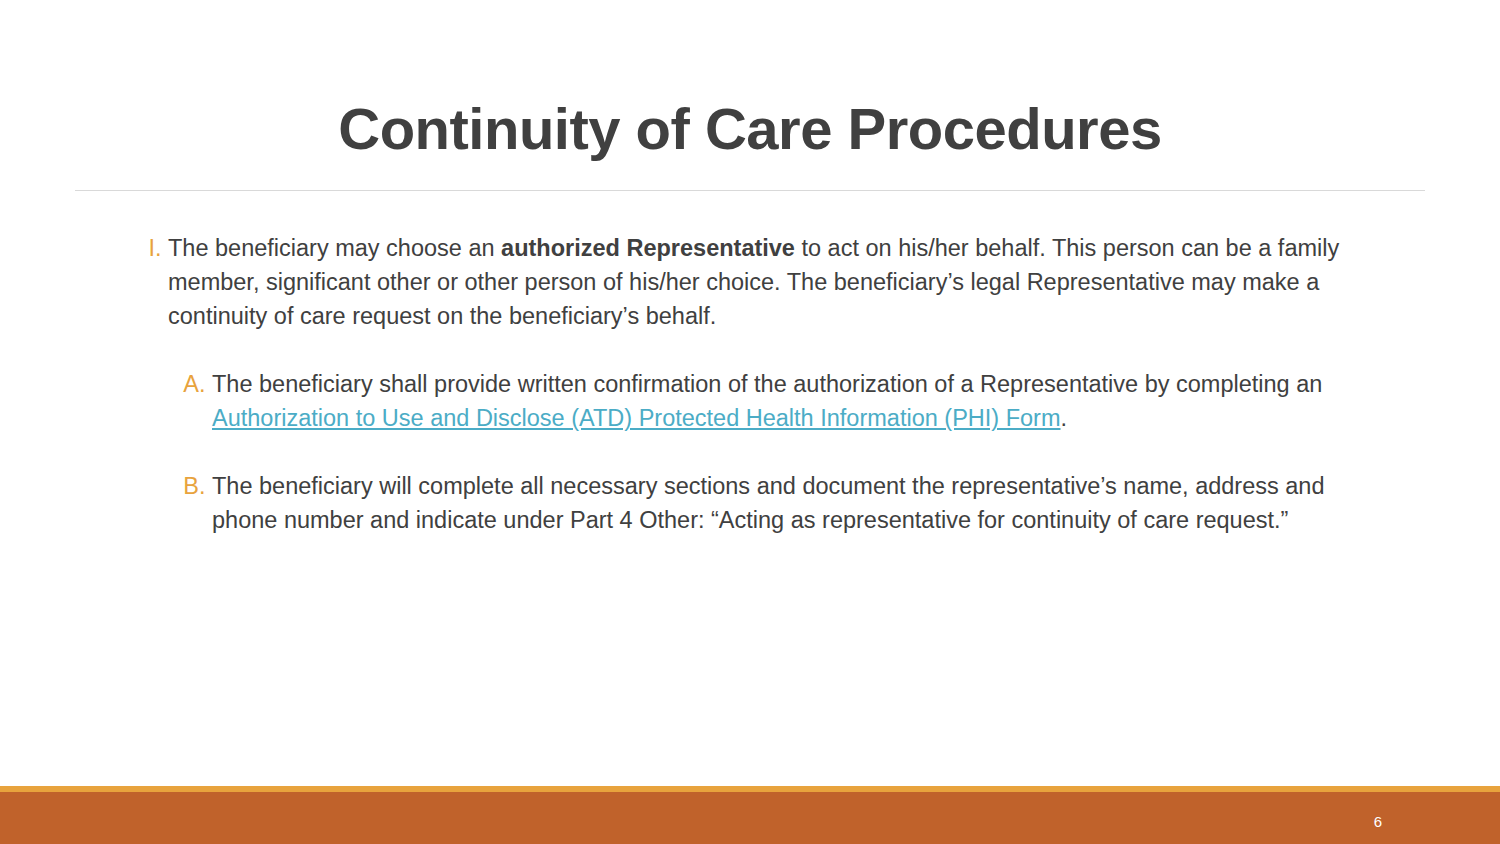Continuity of Care Procedures
The beneficiary may choose an authorized Representative to act on his/her behalf. This person can be a family member, significant other or other person of his/her choice. The beneficiary’s legal Representative may make a continuity of care request on the beneficiary’s behalf.
The beneficiary shall provide written confirmation of the authorization of a Representative by completing an Authorization to Use and Disclose (ATD) Protected Health Information (PHI) Form.
The beneficiary will complete all necessary sections and document the representative’s name, address and phone number and indicate under Part 4 Other: “Acting as representative for continuity of care request.”
6